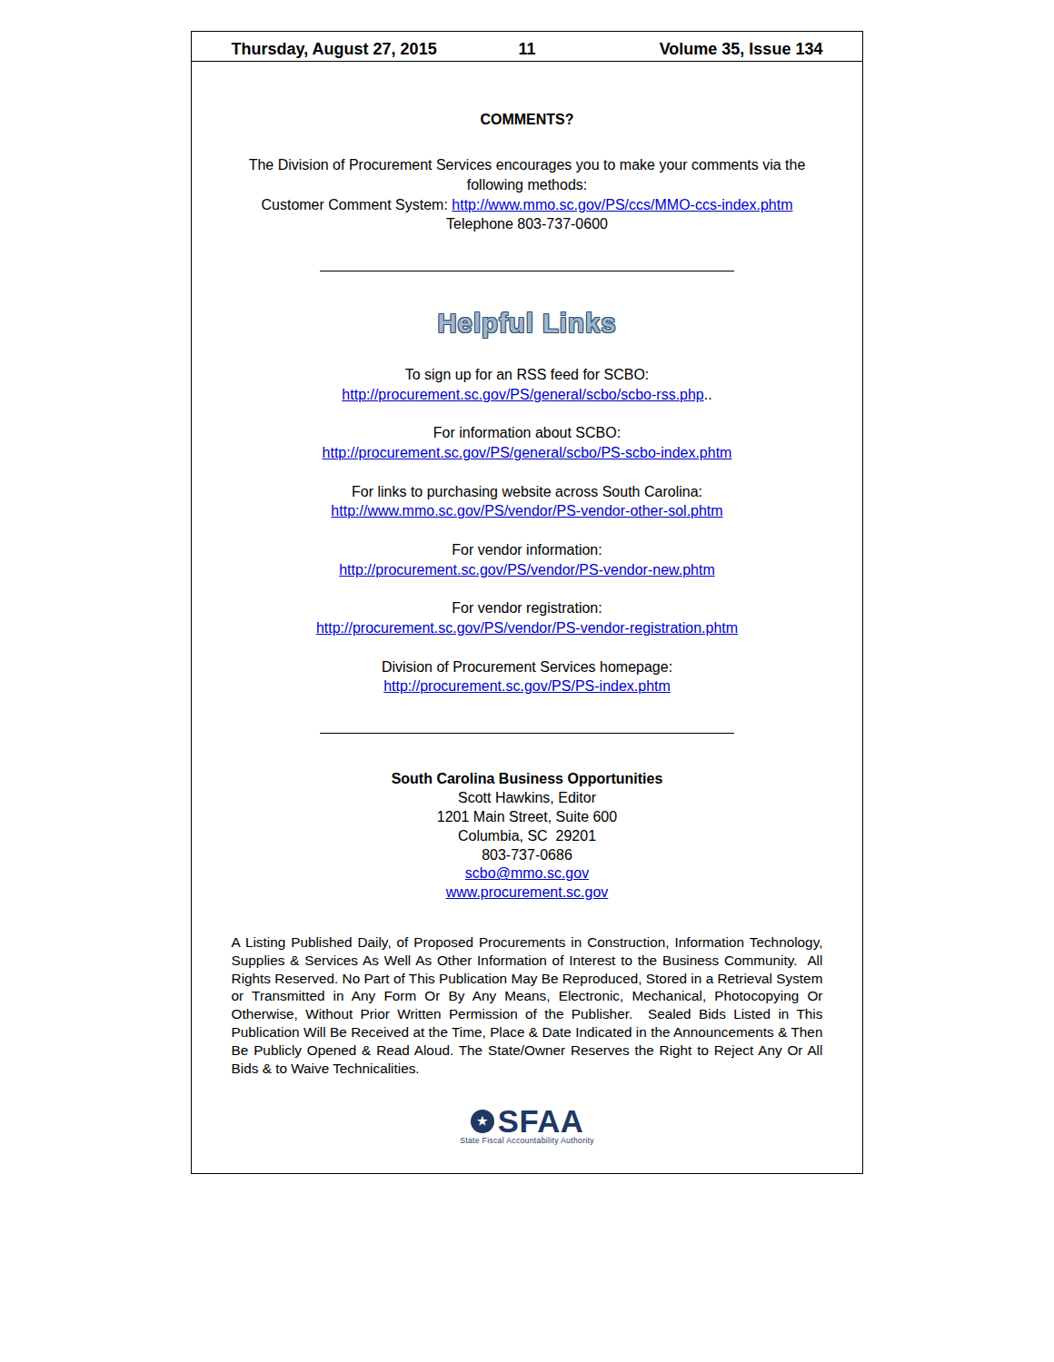Thursday, August 27, 2015
11
Volume 35, Issue 134
COMMENTS?
The Division of Procurement Services encourages you to make your comments via the following methods:
Customer Comment System: http://www.mmo.sc.gov/PS/ccs/MMO-ccs-index.phtm
Telephone 803-737-0600
Helpful Links
To sign up for an RSS feed for SCBO:
http://procurement.sc.gov/PS/general/scbo/scbo-rss.php..
For information about SCBO:
http://procurement.sc.gov/PS/general/scbo/PS-scbo-index.phtm
For links to purchasing website across South Carolina:
http://www.mmo.sc.gov/PS/vendor/PS-vendor-other-sol.phtm
For vendor information:
http://procurement.sc.gov/PS/vendor/PS-vendor-new.phtm
For vendor registration:
http://procurement.sc.gov/PS/vendor/PS-vendor-registration.phtm
Division of Procurement Services homepage:
http://procurement.sc.gov/PS/PS-index.phtm
South Carolina Business Opportunities
Scott Hawkins, Editor
1201 Main Street, Suite 600
Columbia, SC 29201
803-737-0686
scbo@mmo.sc.gov
www.procurement.sc.gov
A Listing Published Daily, of Proposed Procurements in Construction, Information Technology, Supplies & Services As Well As Other Information of Interest to the Business Community. All Rights Reserved. No Part of This Publication May Be Reproduced, Stored in a Retrieval System or Transmitted in Any Form Or By Any Means, Electronic, Mechanical, Photocopying Or Otherwise, Without Prior Written Permission of the Publisher. Sealed Bids Listed in This Publication Will Be Received at the Time, Place & Date Indicated in the Announcements & Then Be Publicly Opened & Read Aloud. The State/Owner Reserves the Right to Reject Any Or All Bids & to Waive Technicalities.
★SFAA State Fiscal Accountability Authority